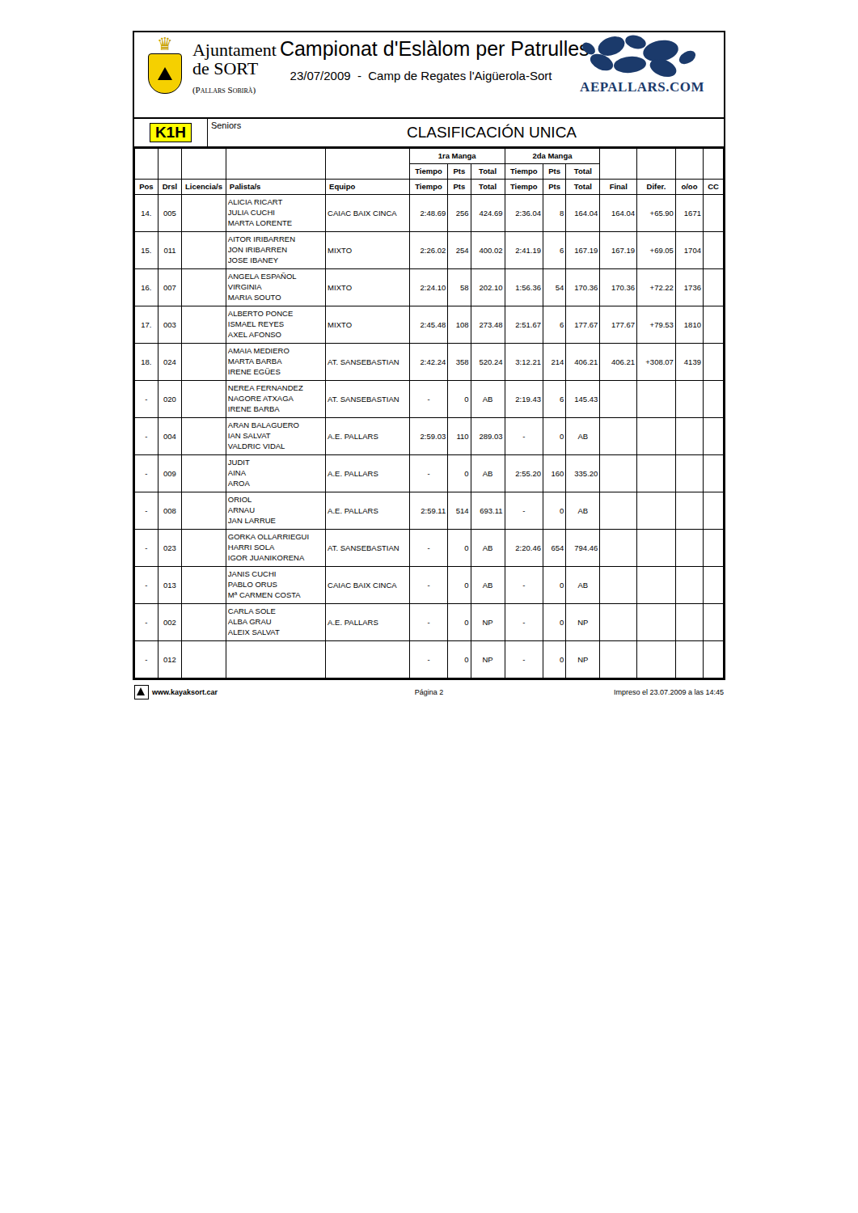♛
Ajuntament
de SORT
(Pallars Sobirà)
Campionat d'Eslàlom per Patrulles
23/07/2009 - Camp de Regates l'Aigüerola-Sort
AEPALLARS.COM
K1H
Seniors
CLASIFICACIÓN UNICA
| | | | | | 1ra Manga | 2da Manga | | | | |
| --- | --- | --- | --- | --- | --- | --- | --- | --- | --- | --- |
| Tiempo | Pts | Total | Tiempo | Pts | Total |
| Pos | Drsl | Licencia/s | Palista/s | Equipo | Tiempo | Pts | Total | Tiempo | Pts | Total | Final | Difer. | o/oo | CC |
| 14. | 005 | | ALICIA RICART JULIA CUCHI MARTA LORENTE | CAIAC BAIX CINCA | 2:48.69 | 256 | 424.69 | 2:36.04 | 8 | 164.04 | 164.04 | +65.90 | 1671 | |
| 15. | 011 | | AITOR IRIBARREN JON IRIBARREN JOSE IBANEY | MIXTO | 2:26.02 | 254 | 400.02 | 2:41.19 | 6 | 167.19 | 167.19 | +69.05 | 1704 | |
| 16. | 007 | | ANGELA ESPAÑOL VIRGINIA MARIA SOUTO | MIXTO | 2:24.10 | 58 | 202.10 | 1:56.36 | 54 | 170.36 | 170.36 | +72.22 | 1736 | |
| 17. | 003 | | ALBERTO PONCE ISMAEL REYES AXEL AFONSO | MIXTO | 2:45.48 | 108 | 273.48 | 2:51.67 | 6 | 177.67 | 177.67 | +79.53 | 1810 | |
| 18. | 024 | | AMAIA MEDIERO MARTA BARBA IRENE EGÜES | AT. SANSEBASTIAN | 2:42.24 | 358 | 520.24 | 3:12.21 | 214 | 406.21 | 406.21 | +308.07 | 4139 | |
| - | 020 | | NEREA FERNANDEZ NAGORE ATXAGA IRENE BARBA | AT. SANSEBASTIAN | - | 0 | AB | 2:19.43 | 6 | 145.43 | | | | |
| - | 004 | | ARAN BALAGUERO IAN SALVAT VALDRIC VIDAL | A.E. PALLARS | 2:59.03 | 110 | 289.03 | - | 0 | AB | | | | |
| - | 009 | | JUDIT AINA AROA | A.E. PALLARS | - | 0 | AB | 2:55.20 | 160 | 335.20 | | | | |
| - | 008 | | ORIOL ARNAU JAN LARRUE | A.E. PALLARS | 2:59.11 | 514 | 693.11 | - | 0 | AB | | | | |
| - | 023 | | GORKA OLLARRIEGUI HARRI SOLA IGOR JUANIKORENA | AT. SANSEBASTIAN | - | 0 | AB | 2:20.46 | 654 | 794.46 | | | | |
| - | 013 | | JANIS CUCHI PABLO ORUS Mª CARMEN COSTA | CAIAC BAIX CINCA | - | 0 | AB | - | 0 | AB | | | | |
| - | 002 | | CARLA SOLE ALBA GRAU ALEIX SALVAT | A.E. PALLARS | - | 0 | NP | - | 0 | NP | | | | |
| - | 012 | | | | - | 0 | NP | - | 0 | NP | | | | |
www.kayaksort.car
Página 2
Impreso el 23.07.2009 a las 14:45